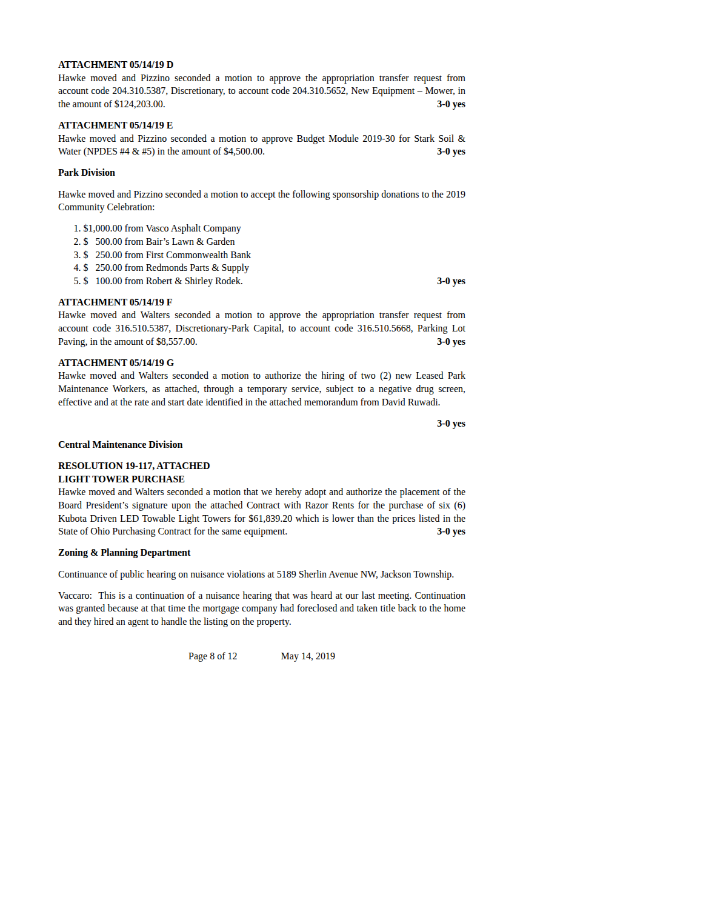ATTACHMENT 05/14/19 D
Hawke moved and Pizzino seconded a motion to approve the appropriation transfer request from account code 204.310.5387, Discretionary, to account code 204.310.5652, New Equipment – Mower, in the amount of $124,203.00. 3-0 yes
ATTACHMENT 05/14/19 E
Hawke moved and Pizzino seconded a motion to approve Budget Module 2019-30 for Stark Soil & Water (NPDES #4 & #5) in the amount of $4,500.00. 3-0 yes
Park Division
Hawke moved and Pizzino seconded a motion to accept the following sponsorship donations to the 2019 Community Celebration:
$1,000.00 from Vasco Asphalt Company
$ 500.00 from Bair’s Lawn & Garden
$ 250.00 from First Commonwealth Bank
$ 250.00 from Redmonds Parts & Supply
$ 100.00 from Robert & Shirley Rodek. 3-0 yes
ATTACHMENT 05/14/19 F
Hawke moved and Walters seconded a motion to approve the appropriation transfer request from account code 316.510.5387, Discretionary-Park Capital, to account code 316.510.5668, Parking Lot Paving, in the amount of $8,557.00. 3-0 yes
ATTACHMENT 05/14/19 G
Hawke moved and Walters seconded a motion to authorize the hiring of two (2) new Leased Park Maintenance Workers, as attached, through a temporary service, subject to a negative drug screen, effective and at the rate and start date identified in the attached memorandum from David Ruwadi.
3-0 yes
Central Maintenance Division
RESOLUTION 19-117, ATTACHED
LIGHT TOWER PURCHASE
Hawke moved and Walters seconded a motion that we hereby adopt and authorize the placement of the Board President’s signature upon the attached Contract with Razor Rents for the purchase of six (6) Kubota Driven LED Towable Light Towers for $61,839.20 which is lower than the prices listed in the State of Ohio Purchasing Contract for the same equipment. 3-0 yes
Zoning & Planning Department
Continuance of public hearing on nuisance violations at 5189 Sherlin Avenue NW, Jackson Township.
Vaccaro: This is a continuation of a nuisance hearing that was heard at our last meeting. Continuation was granted because at that time the mortgage company had foreclosed and taken title back to the home and they hired an agent to handle the listing on the property.
Page 8 of 12 May 14, 2019